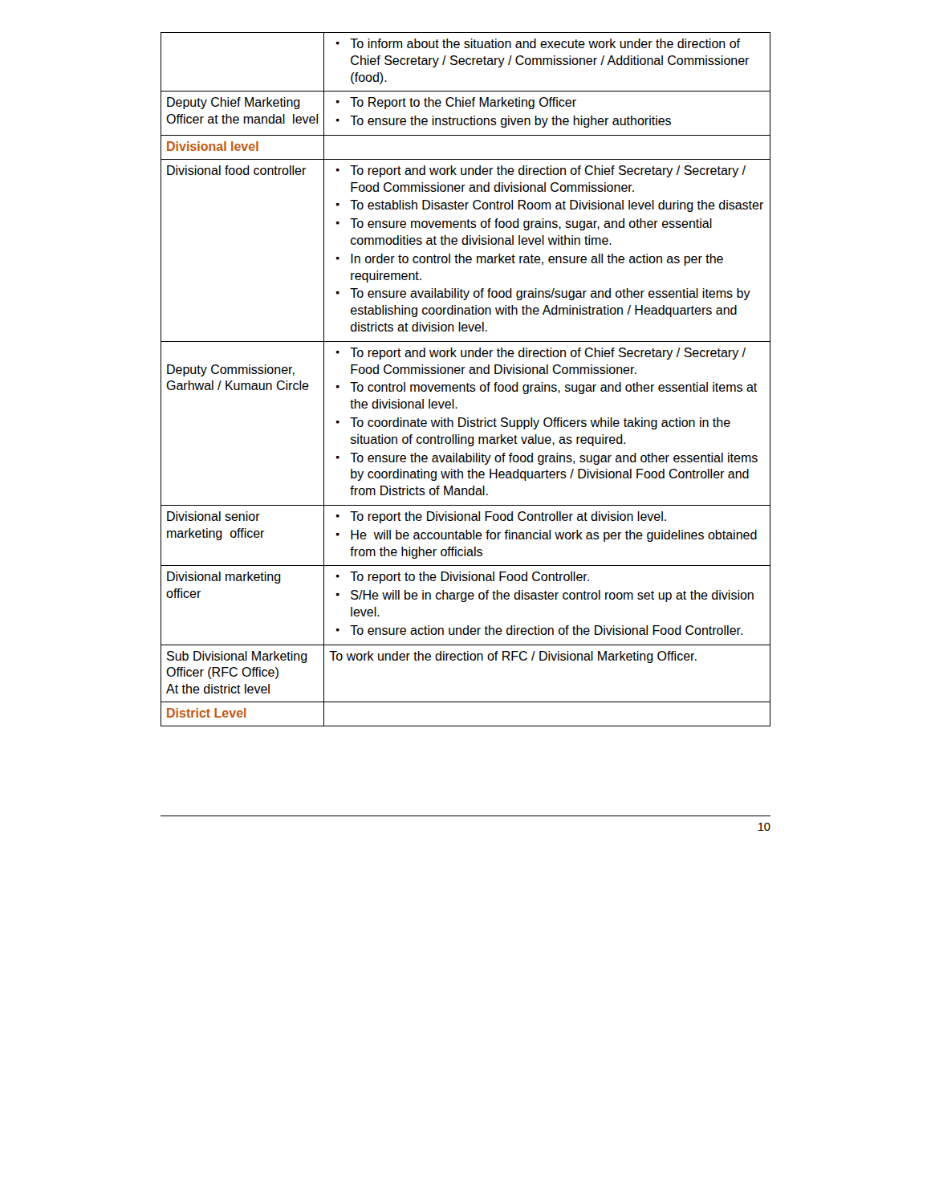| | To inform about the situation and execute work under the direction of Chief Secretary / Secretary / Commissioner / Additional Commissioner (food). |
| Deputy Chief Marketing Officer at the mandal level | To Report to the Chief Marketing Officer To ensure the instructions given by the higher authorities |
| Divisional level | |
| Divisional food controller | To report and work under the direction of Chief Secretary / Secretary / Food Commissioner and divisional Commissioner. To establish Disaster Control Room at Divisional level during the disaster To ensure movements of food grains, sugar, and other essential commodities at the divisional level within time. In order to control the market rate, ensure all the action as per the requirement. To ensure availability of food grains/sugar and other essential items by establishing coordination with the Administration / Headquarters and districts at division level. |
| Deputy Commissioner, Garhwal / Kumaun Circle | To report and work under the direction of Chief Secretary / Secretary / Food Commissioner and Divisional Commissioner. To control movements of food grains, sugar and other essential items at the divisional level. To coordinate with District Supply Officers while taking action in the situation of controlling market value, as required. To ensure the availability of food grains, sugar and other essential items by coordinating with the Headquarters / Divisional Food Controller and from Districts of Mandal. |
| Divisional senior marketing officer | To report the Divisional Food Controller at division level. He will be accountable for financial work as per the guidelines obtained from the higher officials |
| Divisional marketing officer | To report to the Divisional Food Controller. S/He will be in charge of the disaster control room set up at the division level. To ensure action under the direction of the Divisional Food Controller. |
| Sub Divisional Marketing Officer (RFC Office) At the district level | To work under the direction of RFC / Divisional Marketing Officer. |
| District Level | |
10